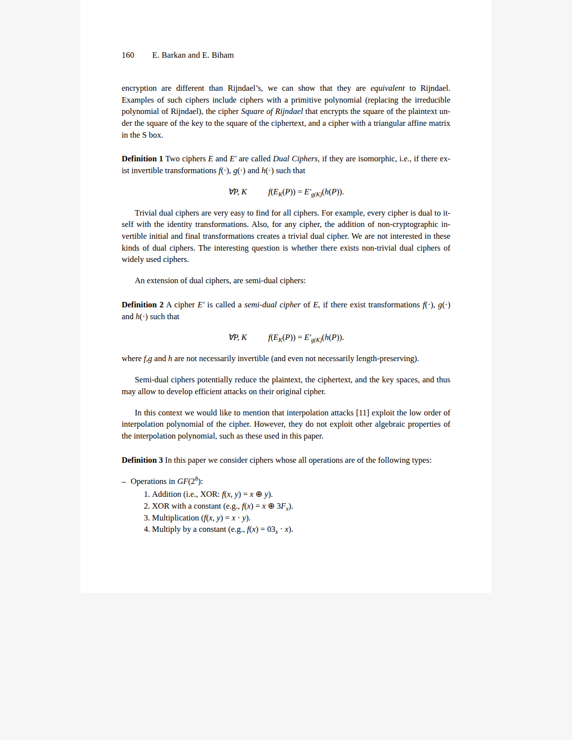160 E. Barkan and E. Biham
encryption are different than Rijndael’s, we can show that they are equivalent to Rijndael. Examples of such ciphers include ciphers with a primitive polynomial (replacing the irreducible polynomial of Rijndael), the cipher Square of Rijndael that encrypts the square of the plaintext under the square of the key to the square of the ciphertext, and a cipher with a triangular affine matrix in the S box.
Definition 1 Two ciphers E and E′ are called Dual Ciphers, if they are isomorphic, i.e., if there exist invertible transformations f(·), g(·) and h(·) such that
∀P, K f(EK(P)) = E′g(K)(h(P)).
Trivial dual ciphers are very easy to find for all ciphers. For example, every cipher is dual to itself with the identity transformations. Also, for any cipher, the addition of non-cryptographic invertible initial and final transformations creates a trivial dual cipher. We are not interested in these kinds of dual ciphers. The interesting question is whether there exists non-trivial dual ciphers of widely used ciphers.
An extension of dual ciphers, are semi-dual ciphers:
Definition 2 A cipher E′ is called a semi-dual cipher of E, if there exist transformations f(·), g(·) and h(·) such that
∀P, K f(EK(P)) = E′g(K)(h(P)).
where f,g and h are not necessarily invertible (and even not necessarily length-preserving).
Semi-dual ciphers potentially reduce the plaintext, the ciphertext, and the key spaces, and thus may allow to develop efficient attacks on their original cipher.
In this context we would like to mention that interpolation attacks [11] exploit the low order of interpolation polynomial of the cipher. However, they do not exploit other algebraic properties of the interpolation polynomial, such as these used in this paper.
Definition 3 In this paper we consider ciphers whose all operations are of the following types:
Operations in GF(28):
Addition (i.e., XOR: f(x, y) = x ⊕ y).
XOR with a constant (e.g., f(x) = x ⊕ 3Fx).
Multiplication (f(x, y) = x · y).
Multiply by a constant (e.g., f(x) = 03x · x).